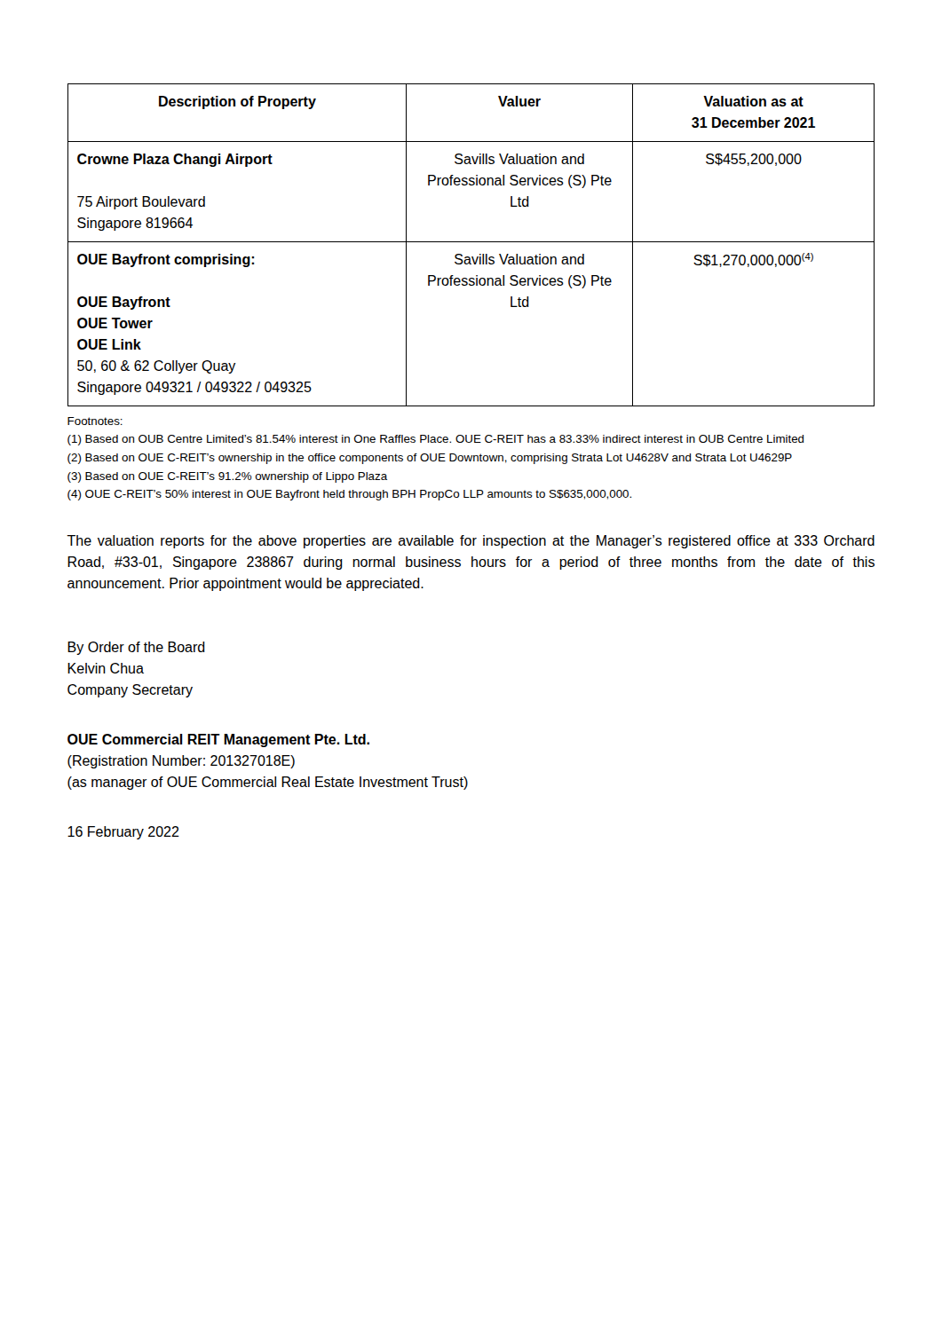| Description of Property | Valuer | Valuation as at 31 December 2021 |
| --- | --- | --- |
| Crowne Plaza Changi Airport 75 Airport Boulevard Singapore 819664 | Savills Valuation and Professional Services (S) Pte Ltd | S$455,200,000 |
| OUE Bayfront comprising: OUE Bayfront OUE Tower OUE Link 50, 60 & 62 Collyer Quay Singapore 049321 / 049322 / 049325 | Savills Valuation and Professional Services (S) Pte Ltd | S$1,270,000,000 (4) |
Footnotes:
(1) Based on OUB Centre Limited’s 81.54% interest in One Raffles Place. OUE C-REIT has a 83.33% indirect interest in OUB Centre Limited
(2) Based on OUE C-REIT’s ownership in the office components of OUE Downtown, comprising Strata Lot U4628V and Strata Lot U4629P
(3) Based on OUE C-REIT’s 91.2% ownership of Lippo Plaza
(4) OUE C-REIT’s 50% interest in OUE Bayfront held through BPH PropCo LLP amounts to S$635,000,000.
The valuation reports for the above properties are available for inspection at the Manager’s registered office at 333 Orchard Road, #33-01, Singapore 238867 during normal business hours for a period of three months from the date of this announcement. Prior appointment would be appreciated.
By Order of the Board
Kelvin Chua
Company Secretary
OUE Commercial REIT Management Pte. Ltd.
(Registration Number: 201327018E)
(as manager of OUE Commercial Real Estate Investment Trust)
16 February 2022